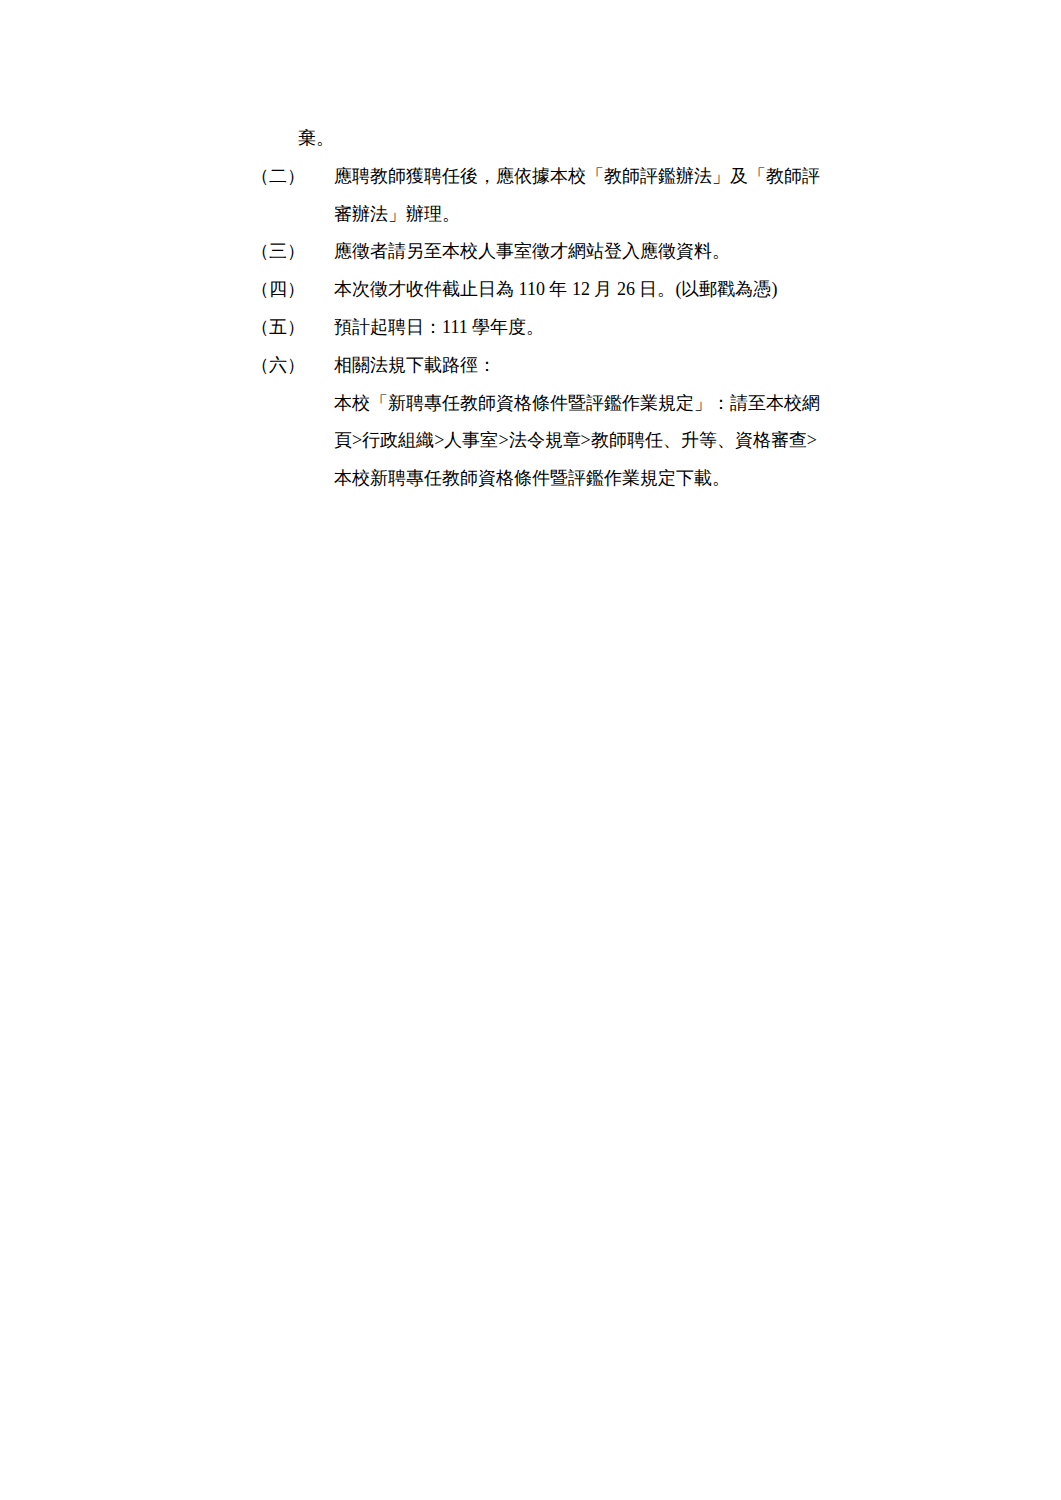棄。
（二）應聘教師獲聘任後，應依據本校「教師評鑑辦法」及「教師評審辦法」辦理。
（三）應徵者請另至本校人事室徵才網站登入應徵資料。
（四）本次徵才收件截止日為 110 年 12 月 26 日。(以郵戳為憑)
（五）預計起聘日：111 學年度。
（六）相關法規下載路徑：
本校「新聘專任教師資格條件暨評鑑作業規定」：請至本校網頁>行政組織>人事室>法令規章>教師聘任、升等、資格審查>本校新聘專任教師資格條件暨評鑑作業規定下載。